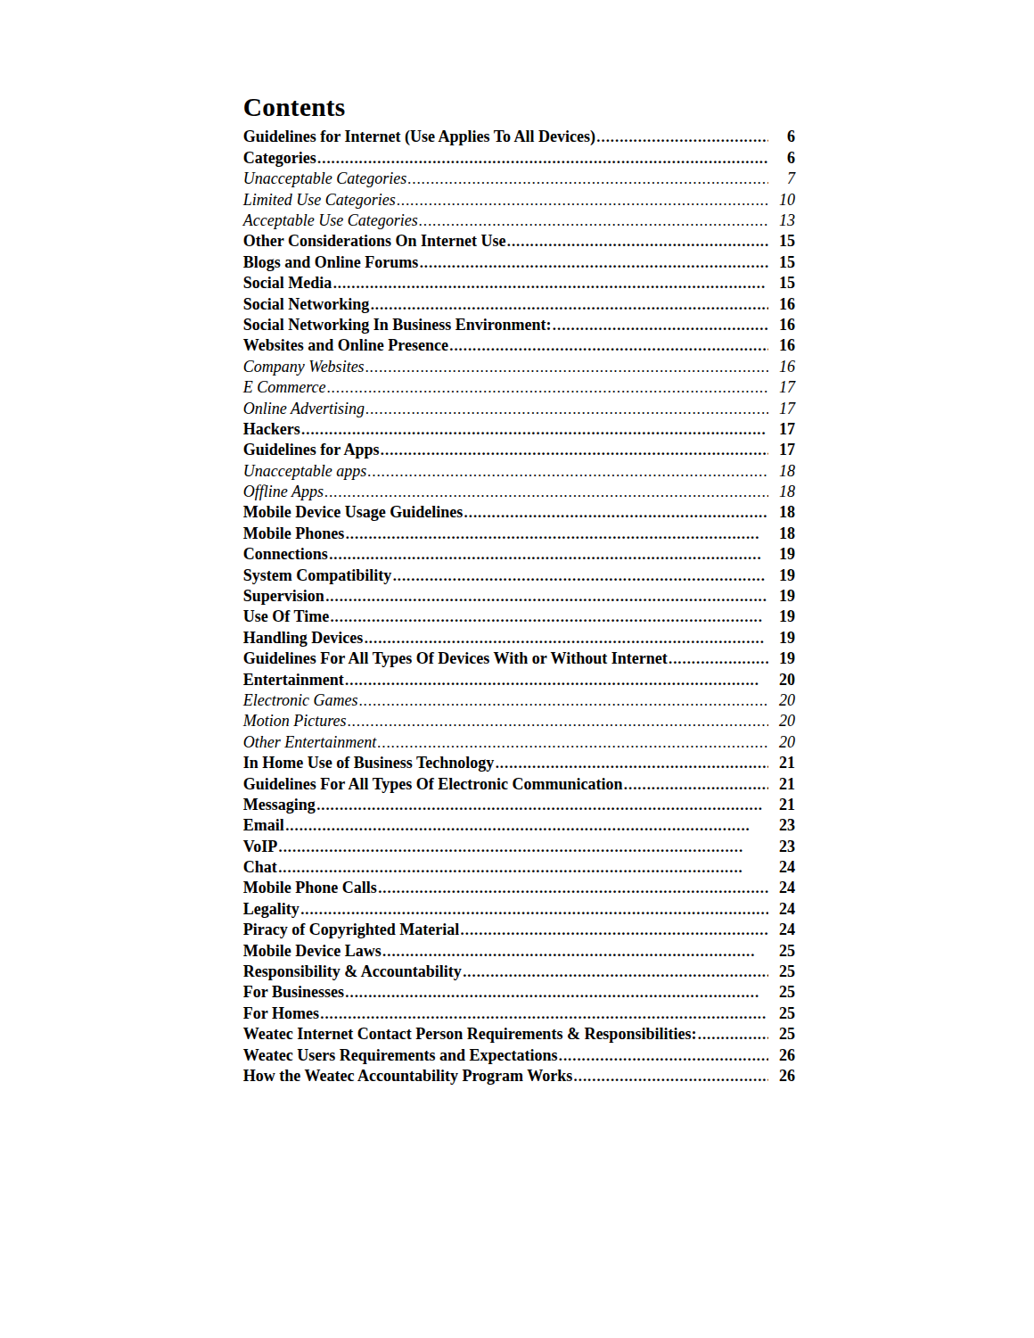Contents
Guidelines for Internet (Use Applies To All Devices).......................................................................... 6
Categories................................................................................................................. 6
Unacceptable Categories....................................................................................... 7
Limited Use Categories....................................................................................... 10
Acceptable Use Categories.................................................................................. 13
Other Considerations On Internet Use......................................................................... 15
Blogs and Online Forums................................................................................. 15
Social Media.............................................................................................. 15
Social Networking....................................................................................... 16
Social Networking In Business Environment:................................................. 16
Websites and Online Presence......................................................................... 16
Company Websites............................................................................................. 16
E Commerce..................................................................................................... 17
Online Advertising............................................................................................. 17
Hackers..................................................................................................... 17
Guidelines for Apps............................................................................................. 17
Unacceptable apps............................................................................................. 18
Offline Apps..................................................................................................... 18
Mobile Device Usage Guidelines......................................................................... 18
Mobile Phones.......................................................................................... 18
Connections.............................................................................................. 19
System Compatibility................................................................................. 19
Supervision................................................................................................ 19
Use Of Time.............................................................................................. 19
Handling Devices....................................................................................... 19
Guidelines For All Types Of Devices With or Without Internet......................................... 19
Entertainment.......................................................................................... 20
Electronic Games............................................................................................. 20
Motion Pictures............................................................................................. 20
Other Entertainment............................................................................................. 20
In Home Use of Business Technology................................................................. 21
Guidelines For All Types Of Electronic Communication..................................................... 21
Messaging................................................................................................. 21
Email..................................................................................................... 23
VoIP..................................................................................................... 23
Chat..................................................................................................... 24
Mobile Phone Calls....................................................................................... 24
Legality............................................................................................................. 24
Piracy of Copyrighted Material......................................................................... 24
Mobile Device Laws................................................................................. 25
Responsibility & Accountability......................................................................... 25
For Businesses.......................................................................................... 25
For Homes................................................................................................. 25
Weatec Internet Contact Person Requirements & Responsibilities:................................. 25
Weatec Users Requirements and Expectations................................................. 26
How the Weatec Accountability Program Works......................................................... 26